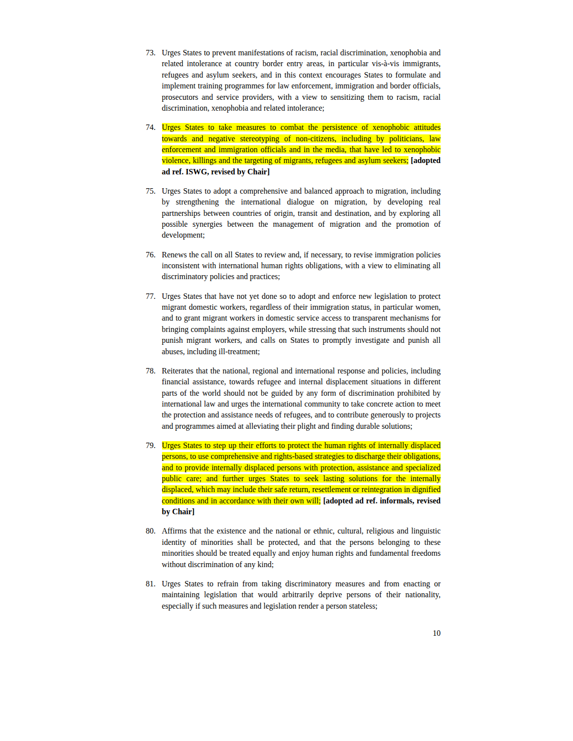73. Urges States to prevent manifestations of racism, racial discrimination, xenophobia and related intolerance at country border entry areas, in particular vis-à-vis immigrants, refugees and asylum seekers, and in this context encourages States to formulate and implement training programmes for law enforcement, immigration and border officials, prosecutors and service providers, with a view to sensitizing them to racism, racial discrimination, xenophobia and related intolerance;
74. Urges States to take measures to combat the persistence of xenophobic attitudes towards and negative stereotyping of non-citizens, including by politicians, law enforcement and immigration officials and in the media, that have led to xenophobic violence, killings and the targeting of migrants, refugees and asylum seekers; [adopted ad ref. ISWG, revised by Chair]
75. Urges States to adopt a comprehensive and balanced approach to migration, including by strengthening the international dialogue on migration, by developing real partnerships between countries of origin, transit and destination, and by exploring all possible synergies between the management of migration and the promotion of development;
76. Renews the call on all States to review and, if necessary, to revise immigration policies inconsistent with international human rights obligations, with a view to eliminating all discriminatory policies and practices;
77. Urges States that have not yet done so to adopt and enforce new legislation to protect migrant domestic workers, regardless of their immigration status, in particular women, and to grant migrant workers in domestic service access to transparent mechanisms for bringing complaints against employers, while stressing that such instruments should not punish migrant workers, and calls on States to promptly investigate and punish all abuses, including ill-treatment;
78. Reiterates that the national, regional and international response and policies, including financial assistance, towards refugee and internal displacement situations in different parts of the world should not be guided by any form of discrimination prohibited by international law and urges the international community to take concrete action to meet the protection and assistance needs of refugees, and to contribute generously to projects and programmes aimed at alleviating their plight and finding durable solutions;
79. Urges States to step up their efforts to protect the human rights of internally displaced persons, to use comprehensive and rights-based strategies to discharge their obligations, and to provide internally displaced persons with protection, assistance and specialized public care; and further urges States to seek lasting solutions for the internally displaced, which may include their safe return, resettlement or reintegration in dignified conditions and in accordance with their own will; [adopted ad ref. informals, revised by Chair]
80. Affirms that the existence and the national or ethnic, cultural, religious and linguistic identity of minorities shall be protected, and that the persons belonging to these minorities should be treated equally and enjoy human rights and fundamental freedoms without discrimination of any kind;
81. Urges States to refrain from taking discriminatory measures and from enacting or maintaining legislation that would arbitrarily deprive persons of their nationality, especially if such measures and legislation render a person stateless;
10